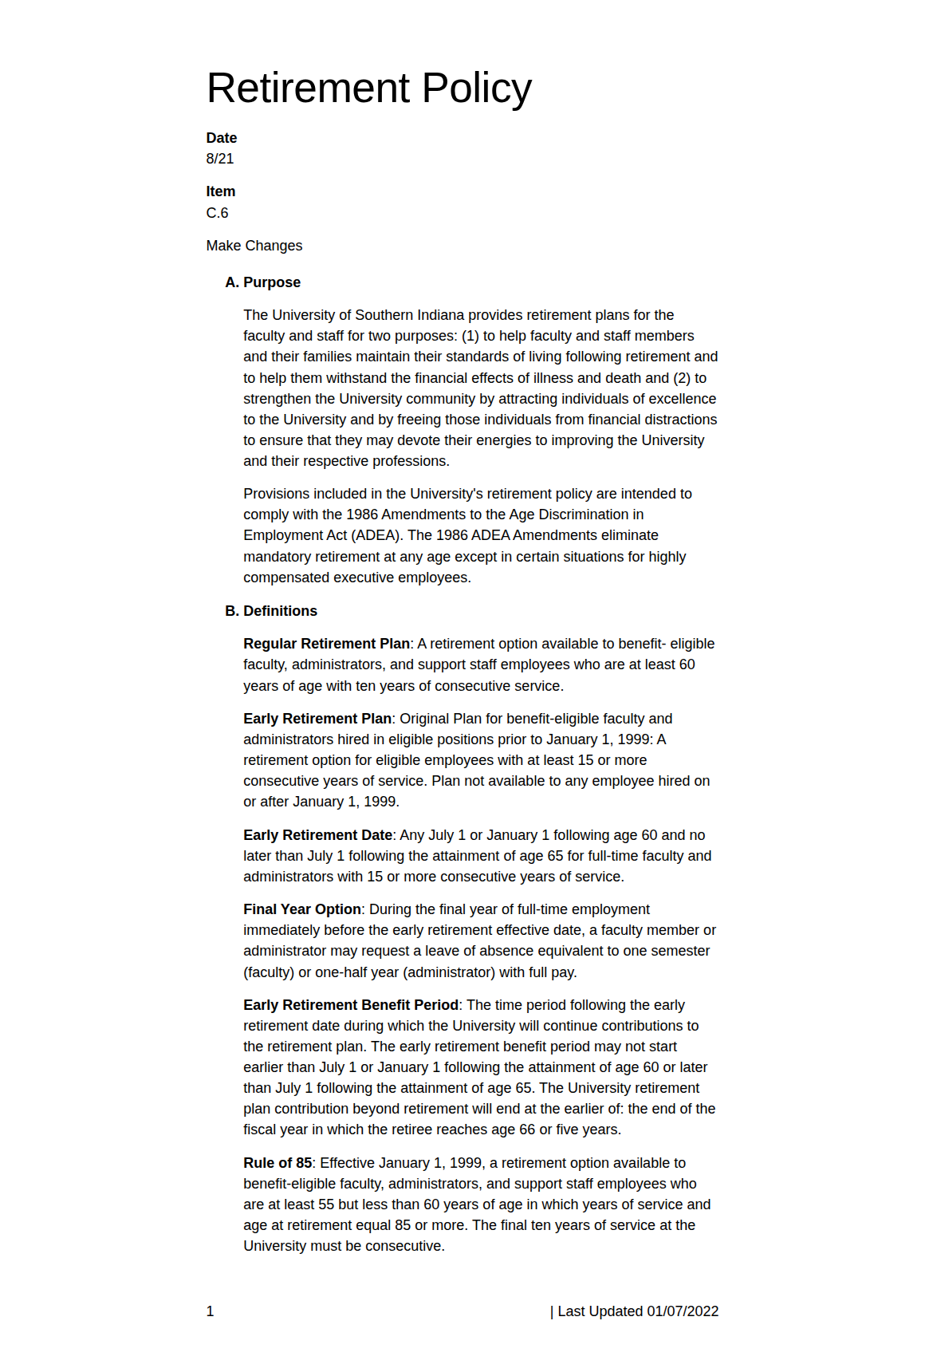Retirement Policy
Date
8/21
Item
C.6
Make Changes
Purpose
The University of Southern Indiana provides retirement plans for the faculty and staff for two purposes: (1) to help faculty and staff members and their families maintain their standards of living following retirement and to help them withstand the financial effects of illness and death and (2) to strengthen the University community by attracting individuals of excellence to the University and by freeing those individuals from financial distractions to ensure that they may devote their energies to improving the University and their respective professions.
Provisions included in the University's retirement policy are intended to comply with the 1986 Amendments to the Age Discrimination in Employment Act (ADEA). The 1986 ADEA Amendments eliminate mandatory retirement at any age except in certain situations for highly compensated executive employees.
Definitions
Regular Retirement Plan: A retirement option available to benefit- eligible faculty, administrators, and support staff employees who are at least 60 years of age with ten years of consecutive service.
Early Retirement Plan: Original Plan for benefit-eligible faculty and administrators hired in eligible positions prior to January 1, 1999: A retirement option for eligible employees with at least 15 or more consecutive years of service. Plan not available to any employee hired on or after January 1, 1999.
Early Retirement Date: Any July 1 or January 1 following age 60 and no later than July 1 following the attainment of age 65 for full-time faculty and administrators with 15 or more consecutive years of service.
Final Year Option: During the final year of full-time employment immediately before the early retirement effective date, a faculty member or administrator may request a leave of absence equivalent to one semester (faculty) or one-half year (administrator) with full pay.
Early Retirement Benefit Period: The time period following the early retirement date during which the University will continue contributions to the retirement plan. The early retirement benefit period may not start earlier than July 1 or January 1 following the attainment of age 60 or later than July 1 following the attainment of age 65. The University retirement plan contribution beyond retirement will end at the earlier of: the end of the fiscal year in which the retiree reaches age 66 or five years.
Rule of 85: Effective January 1, 1999, a retirement option available to benefit-eligible faculty, administrators, and support staff employees who are at least 55 but less than 60 years of age in which years of service and age at retirement equal 85 or more. The final ten years of service at the University must be consecutive.
1
| Last Updated 01/07/2022